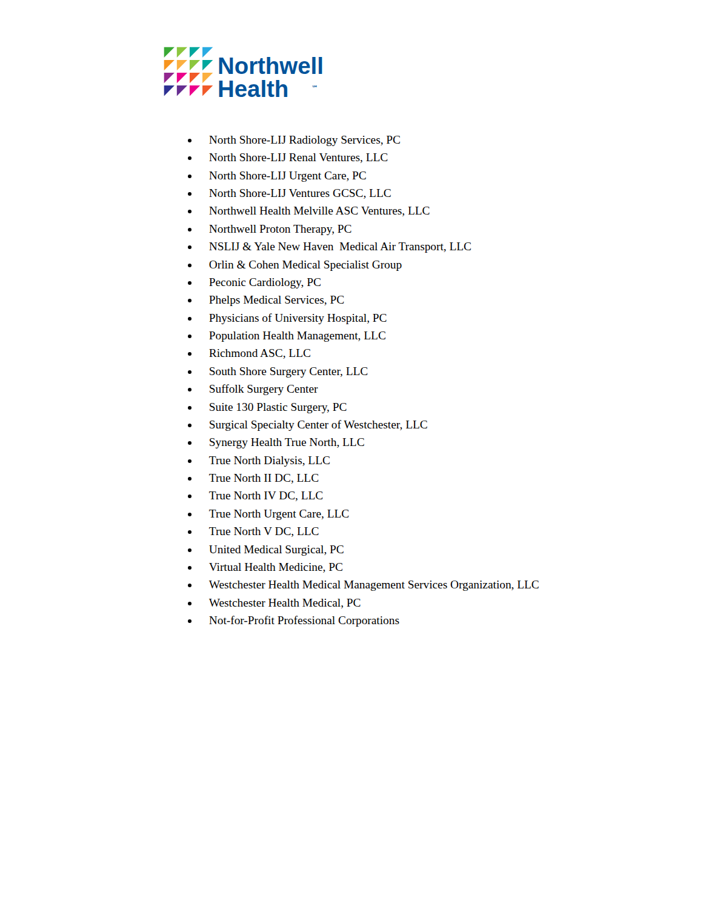Northwell Health ℠
North Shore-LIJ Radiology Services, PC
North Shore-LIJ Renal Ventures, LLC
North Shore-LIJ Urgent Care, PC
North Shore-LIJ Ventures GCSC, LLC
Northwell Health Melville ASC Ventures, LLC
Northwell Proton Therapy, PC
NSLIJ & Yale New Haven Medical Air Transport, LLC
Orlin & Cohen Medical Specialist Group
Peconic Cardiology, PC
Phelps Medical Services, PC
Physicians of University Hospital, PC
Population Health Management, LLC
Richmond ASC, LLC
South Shore Surgery Center, LLC
Suffolk Surgery Center
Suite 130 Plastic Surgery, PC
Surgical Specialty Center of Westchester, LLC
Synergy Health True North, LLC
True North Dialysis, LLC
True North II DC, LLC
True North IV DC, LLC
True North Urgent Care, LLC
True North V DC, LLC
United Medical Surgical, PC
Virtual Health Medicine, PC
Westchester Health Medical Management Services Organization, LLC
Westchester Health Medical, PC
Not-for-Profit Professional Corporations